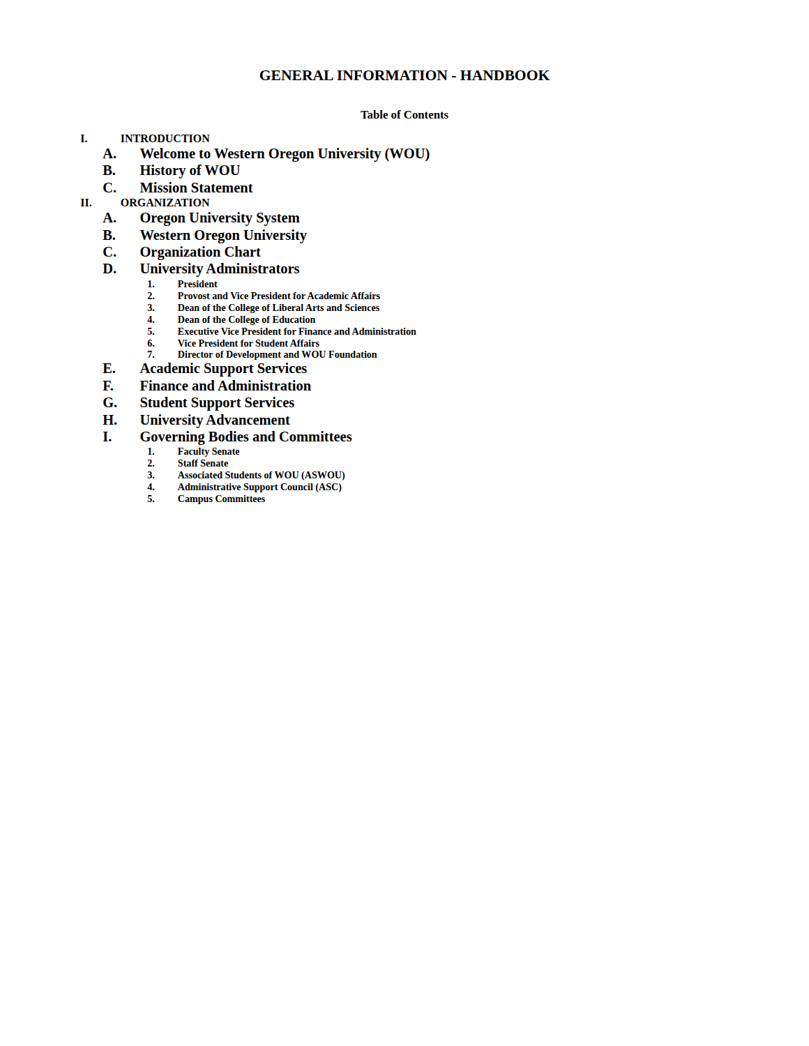GENERAL INFORMATION - HANDBOOK
Table of Contents
I. INTRODUCTION
A. Welcome to Western Oregon University (WOU)
B. History of WOU
C. Mission Statement
II. ORGANIZATION
A. Oregon University System
B. Western Oregon University
C. Organization Chart
D. University Administrators
1. President
2. Provost and Vice President for Academic Affairs
3. Dean of the College of Liberal Arts and Sciences
4. Dean of the College of Education
5. Executive Vice President for Finance and Administration
6. Vice President for Student Affairs
7. Director of Development and WOU Foundation
E. Academic Support Services
F. Finance and Administration
G. Student Support Services
H. University Advancement
I. Governing Bodies and Committees
1. Faculty Senate
2. Staff Senate
3. Associated Students of WOU (ASWOU)
4. Administrative Support Council (ASC)
5. Campus Committees